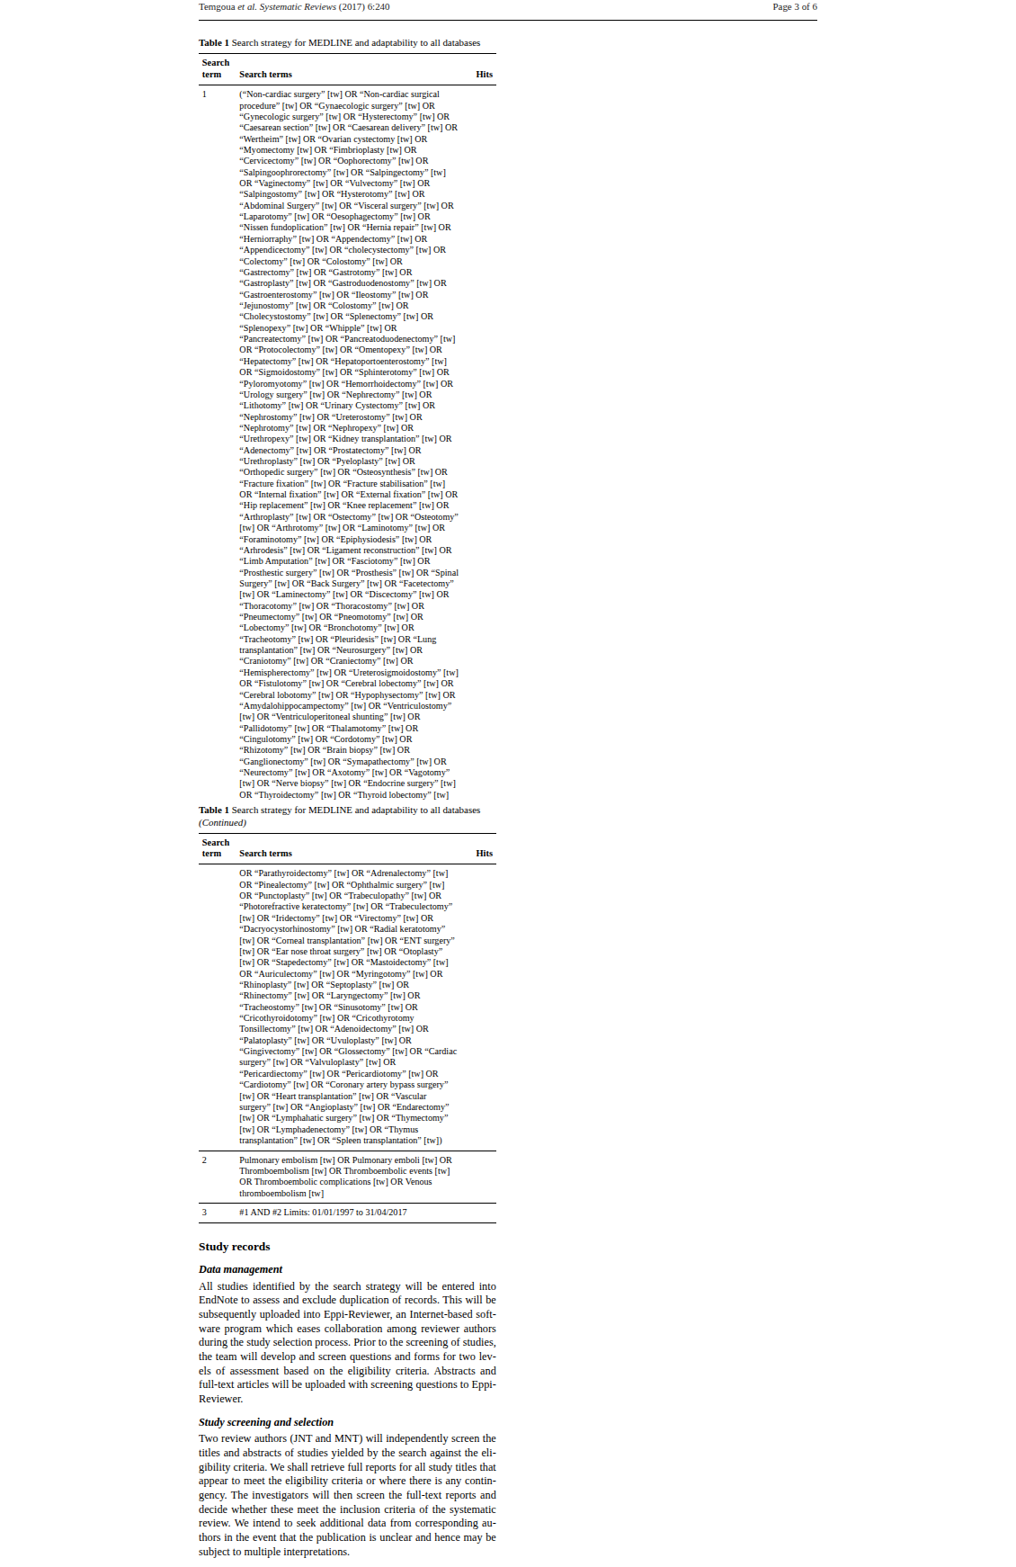Temgoua et al. Systematic Reviews (2017) 6:240
Page 3 of 6
Table 1 Search strategy for MEDLINE and adaptability to all databases
| Search term | Search terms | Hits |
| --- | --- | --- |
| 1 | (“Non-cardiac surgery” [tw] OR “Non-cardiac surgical procedure” [tw] OR “Gynaecologic surgery” [tw] OR “Gynecologic surgery” [tw] OR “Hysterectomy” [tw] OR “Caesarean section” [tw] OR “Caesarean delivery” [tw] OR “Wertheim” [tw] OR “Ovarian cystectomy [tw] OR “Myomectomy [tw] OR “Fimbrioplasty [tw] OR “Cervicectomy” [tw] OR “Oophorectomy” [tw] OR “Salpingoophrorectomy” [tw] OR “Salpingectomy” [tw] OR “Vaginectomy” [tw] OR “Vulvectomy” [tw] OR “Salpingostomy” [tw] OR “Hysterotomy” [tw] OR “Abdominal Surgery” [tw] OR “Visceral surgery” [tw] OR “Laparotomy” [tw] OR “Oesophagectomy” [tw] OR “Nissen fundoplication” [tw] OR “Hernia repair” [tw] OR “Herniorraphy” [tw] OR “Appendectomy” [tw] OR “Appendicectomy” [tw] OR “cholecystectomy” [tw] OR “Colectomy” [tw] OR “Colostomy” [tw] OR “Gastrectomy” [tw] OR “Gastrotomy” [tw] OR “Gastroplasty” [tw] OR “Gastroduodenostomy” [tw] OR “Gastroenterostomy” [tw] OR “Ileostomy” [tw] OR “Jejunostomy” [tw] OR “Colostomy” [tw] OR “Cholecystostomy” [tw] OR “Splenectomy” [tw] OR “Splenopexy” [tw] OR “Whipple” [tw] OR “Pancreatectomy” [tw] OR “Pancreatoduodenectomy” [tw] OR “Protocolectomy” [tw] OR “Omentopexy” [tw] OR “Hepatectomy” [tw] OR “Hepatoportoenterostomy” [tw] OR “Sigmoidostomy” [tw] OR “Sphinterotomy” [tw] OR “Pyloromyotomy” [tw] OR “Hemorrhoidectomy” [tw] OR “Urology surgery” [tw] OR “Nephrectomy” [tw] OR “Lithotomy” [tw] OR “Urinary Cystectomy” [tw] OR “Nephrostomy” [tw] OR “Ureterostomy” [tw] OR “Nephrotomy” [tw] OR “Nephropexy” [tw] OR “Urethropexy” [tw] OR “Kidney transplantation” [tw] OR “Adenectomy” [tw] OR “Prostatectomy” [tw] OR “Urethroplasty” [tw] OR “Pyeloplasty” [tw] OR “Orthopedic surgery” [tw] OR “Osteosynthesis” [tw] OR “Fracture fixation” [tw] OR “Fracture stabilisation” [tw] OR “Internal fixation” [tw] OR “External fixation” [tw] OR “Hip replacement” [tw] OR “Knee replacement” [tw] OR “Arthroplasty” [tw] OR “Ostectomy” [tw] OR “Osteotomy” [tw] OR “Arthrotomy” [tw] OR “Laminotomy” [tw] OR “Foraminotomy” [tw] OR “Epiphysiodesis” [tw] OR “Arhrodesis” [tw] OR “Ligament reconstruction” [tw] OR “Limb Amputation” [tw] OR “Fasciotomy” [tw] OR “Prosthestic surgery” [tw] OR “Prosthesis” [tw] OR “Spinal Surgery” [tw] OR “Back Surgery” [tw] OR “Facetectomy” [tw] OR “Laminectomy” [tw] OR “Discectomy” [tw] OR “Thoracotomy” [tw] OR “Thoracostomy” [tw] OR “Pneumectomy” [tw] OR “Pneomotomy” [tw] OR “Lobectomy” [tw] OR “Bronchotomy” [tw] OR “Tracheotomy” [tw] OR “Pleuridesis” [tw] OR “Lung transplantation” [tw] OR “Neurosurgery” [tw] OR “Craniotomy” [tw] OR “Craniectomy” [tw] OR “Hemispherectomy” [tw] OR “Ureterosigmoidostomy” [tw] OR “Fistulotomy” [tw] OR “Cerebral lobectomy” [tw] OR “Cerebral lobotomy” [tw] OR “Hypophysectomy” [tw] OR “Amydalohippocampectomy” [tw] OR “Ventriculostomy” [tw] OR “Ventriculoperitoneal shunting” [tw] OR “Pallidotomy” [tw] OR “Thalamotomy” [tw] OR “Cingulotomy” [tw] OR “Cordotomy” [tw] OR “Rhizotomy” [tw] OR “Brain biopsy” [tw] OR “Ganglionectomy” [tw] OR “Symapathectomy” [tw] OR “Neurectomy” [tw] OR “Axotomy” [tw] OR “Vagotomy” [tw] OR “Nerve biopsy” [tw] OR “Endocrine surgery” [tw] OR “Thyroidectomy” [tw] OR “Thyroid lobectomy” [tw] | |
Table 1 Search strategy for MEDLINE and adaptability to all databases (Continued)
| Search term | Search terms | Hits |
| --- | --- | --- |
| | OR “Parathyroidectomy” [tw] OR “Adrenalectomy” [tw] OR “Pinealectomy” [tw] OR “Ophthalmic surgery” [tw] OR “Punctoplasty” [tw] OR “Trabeculopathy” [tw] OR “Photorefractive keratectomy” [tw] OR “Trabeculectomy” [tw] OR “Iridectomy” [tw] OR “Virectomy” [tw] OR “Dacryocystorhinostomy” [tw] OR “Radial keratotomy” [tw] OR “Corneal transplantation” [tw] OR “ENT surgery” [tw] OR “Ear nose throat surgery” [tw] OR “Otoplasty” [tw] OR “Stapedectomy” [tw] OR “Mastoidectomy” [tw] OR “Auriculectomy” [tw] OR “Myringotomy” [tw] OR “Rhinoplasty” [tw] OR “Septoplasty” [tw] OR “Rhinectomy” [tw] OR “Laryngectomy” [tw] OR “Tracheostomy” [tw] OR “Sinusotomy” [tw] OR “Cricothyroidotomy” [tw] OR “Cricothyrotomy Tonsillectomy” [tw] OR “Adenoidectomy” [tw] OR “Palatoplasty” [tw] OR “Uvuloplasty” [tw] OR “Gingivectomy” [tw] OR “Glossectomy” [tw] OR “Cardiac surgery” [tw] OR “Valvuloplasty” [tw] OR “Pericardiectomy” [tw] OR “Pericardiotomy” [tw] OR “Cardiotomy” [tw] OR “Coronary artery bypass surgery” [tw] OR “Heart transplantation” [tw] OR “Vascular surgery” [tw] OR “Angioplasty” [tw] OR “Endarectomy” [tw] OR “Lymphahatic surgery” [tw] OR “Thymectomy” [tw] OR “Lymphadenectomy” [tw] OR “Thymus transplantation” [tw] OR “Spleen transplantation” [tw]) | |
| 2 | Pulmonary embolism [tw] OR Pulmonary emboli [tw] OR Thromboembolism [tw] OR Thromboembolic events [tw] OR Thromboembolic complications [tw] OR Venous thromboembolism [tw] | |
| 3 | #1 AND #2 Limits: 01/01/1997 to 31/04/2017 | |
Study records
Data management
All studies identified by the search strategy will be entered into EndNote to assess and exclude duplication of records. This will be subsequently uploaded into Eppi-Reviewer, an Internet-based software program which eases collaboration among reviewer authors during the study selection process. Prior to the screening of studies, the team will develop and screen questions and forms for two levels of assessment based on the eligibility criteria. Abstracts and full-text articles will be uploaded with screening questions to Eppi-Reviewer.
Study screening and selection
Two review authors (JNT and MNT) will independently screen the titles and abstracts of studies yielded by the search against the eligibility criteria. We shall retrieve full reports for all study titles that appear to meet the eligibility criteria or where there is any contingency. The investigators will then screen the full-text reports and decide whether these meet the inclusion criteria of the systematic review. We intend to seek additional data from corresponding authors in the event that the publication is unclear and hence may be subject to multiple interpretations.